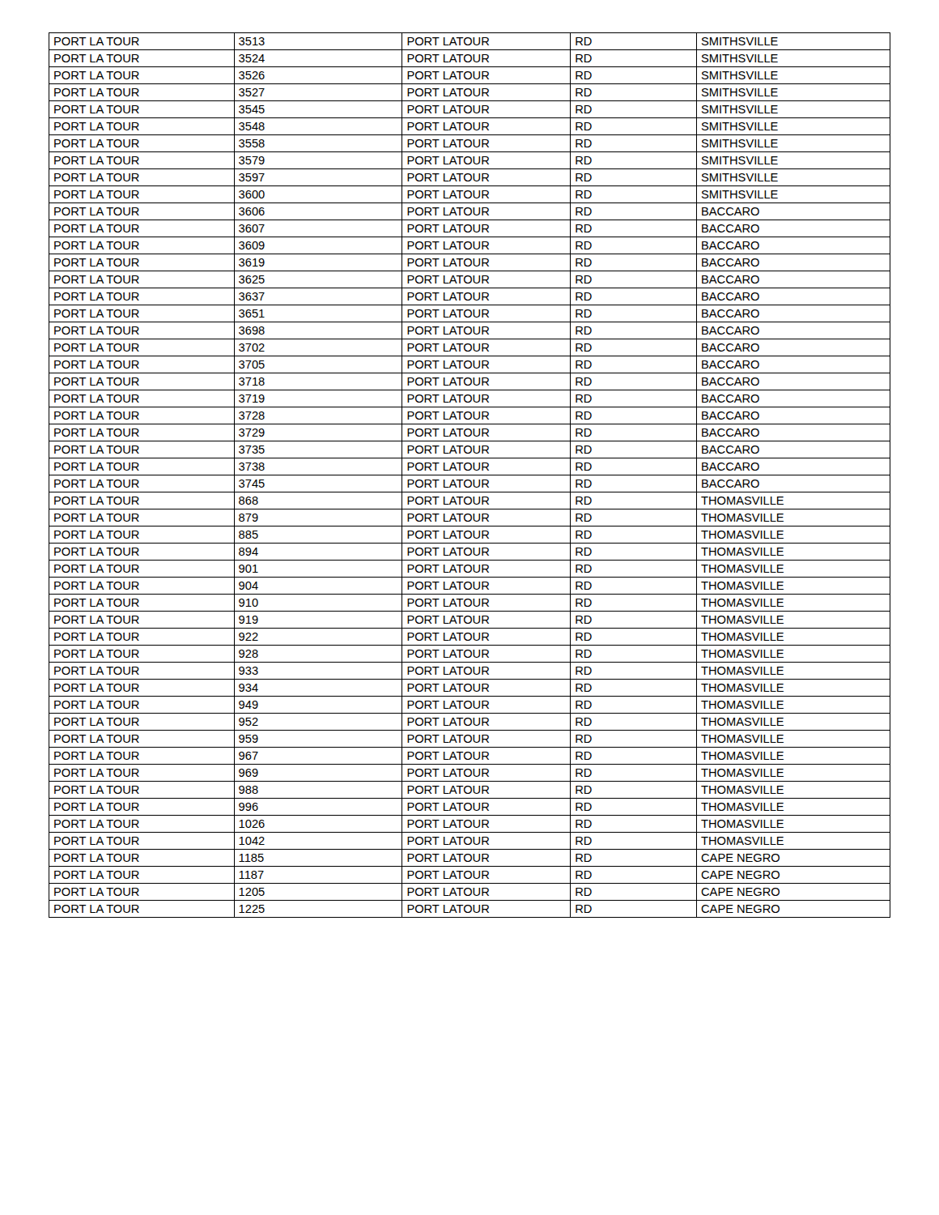| PORT LA TOUR | 3513 | PORT LATOUR | RD | SMITHSVILLE |
| PORT LA TOUR | 3524 | PORT LATOUR | RD | SMITHSVILLE |
| PORT LA TOUR | 3526 | PORT LATOUR | RD | SMITHSVILLE |
| PORT LA TOUR | 3527 | PORT LATOUR | RD | SMITHSVILLE |
| PORT LA TOUR | 3545 | PORT LATOUR | RD | SMITHSVILLE |
| PORT LA TOUR | 3548 | PORT LATOUR | RD | SMITHSVILLE |
| PORT LA TOUR | 3558 | PORT LATOUR | RD | SMITHSVILLE |
| PORT LA TOUR | 3579 | PORT LATOUR | RD | SMITHSVILLE |
| PORT LA TOUR | 3597 | PORT LATOUR | RD | SMITHSVILLE |
| PORT LA TOUR | 3600 | PORT LATOUR | RD | SMITHSVILLE |
| PORT LA TOUR | 3606 | PORT LATOUR | RD | BACCARO |
| PORT LA TOUR | 3607 | PORT LATOUR | RD | BACCARO |
| PORT LA TOUR | 3609 | PORT LATOUR | RD | BACCARO |
| PORT LA TOUR | 3619 | PORT LATOUR | RD | BACCARO |
| PORT LA TOUR | 3625 | PORT LATOUR | RD | BACCARO |
| PORT LA TOUR | 3637 | PORT LATOUR | RD | BACCARO |
| PORT LA TOUR | 3651 | PORT LATOUR | RD | BACCARO |
| PORT LA TOUR | 3698 | PORT LATOUR | RD | BACCARO |
| PORT LA TOUR | 3702 | PORT LATOUR | RD | BACCARO |
| PORT LA TOUR | 3705 | PORT LATOUR | RD | BACCARO |
| PORT LA TOUR | 3718 | PORT LATOUR | RD | BACCARO |
| PORT LA TOUR | 3719 | PORT LATOUR | RD | BACCARO |
| PORT LA TOUR | 3728 | PORT LATOUR | RD | BACCARO |
| PORT LA TOUR | 3729 | PORT LATOUR | RD | BACCARO |
| PORT LA TOUR | 3735 | PORT LATOUR | RD | BACCARO |
| PORT LA TOUR | 3738 | PORT LATOUR | RD | BACCARO |
| PORT LA TOUR | 3745 | PORT LATOUR | RD | BACCARO |
| PORT LA TOUR | 868 | PORT LATOUR | RD | THOMASVILLE |
| PORT LA TOUR | 879 | PORT LATOUR | RD | THOMASVILLE |
| PORT LA TOUR | 885 | PORT LATOUR | RD | THOMASVILLE |
| PORT LA TOUR | 894 | PORT LATOUR | RD | THOMASVILLE |
| PORT LA TOUR | 901 | PORT LATOUR | RD | THOMASVILLE |
| PORT LA TOUR | 904 | PORT LATOUR | RD | THOMASVILLE |
| PORT LA TOUR | 910 | PORT LATOUR | RD | THOMASVILLE |
| PORT LA TOUR | 919 | PORT LATOUR | RD | THOMASVILLE |
| PORT LA TOUR | 922 | PORT LATOUR | RD | THOMASVILLE |
| PORT LA TOUR | 928 | PORT LATOUR | RD | THOMASVILLE |
| PORT LA TOUR | 933 | PORT LATOUR | RD | THOMASVILLE |
| PORT LA TOUR | 934 | PORT LATOUR | RD | THOMASVILLE |
| PORT LA TOUR | 949 | PORT LATOUR | RD | THOMASVILLE |
| PORT LA TOUR | 952 | PORT LATOUR | RD | THOMASVILLE |
| PORT LA TOUR | 959 | PORT LATOUR | RD | THOMASVILLE |
| PORT LA TOUR | 967 | PORT LATOUR | RD | THOMASVILLE |
| PORT LA TOUR | 969 | PORT LATOUR | RD | THOMASVILLE |
| PORT LA TOUR | 988 | PORT LATOUR | RD | THOMASVILLE |
| PORT LA TOUR | 996 | PORT LATOUR | RD | THOMASVILLE |
| PORT LA TOUR | 1026 | PORT LATOUR | RD | THOMASVILLE |
| PORT LA TOUR | 1042 | PORT LATOUR | RD | THOMASVILLE |
| PORT LA TOUR | 1185 | PORT LATOUR | RD | CAPE NEGRO |
| PORT LA TOUR | 1187 | PORT LATOUR | RD | CAPE NEGRO |
| PORT LA TOUR | 1205 | PORT LATOUR | RD | CAPE NEGRO |
| PORT LA TOUR | 1225 | PORT LATOUR | RD | CAPE NEGRO |